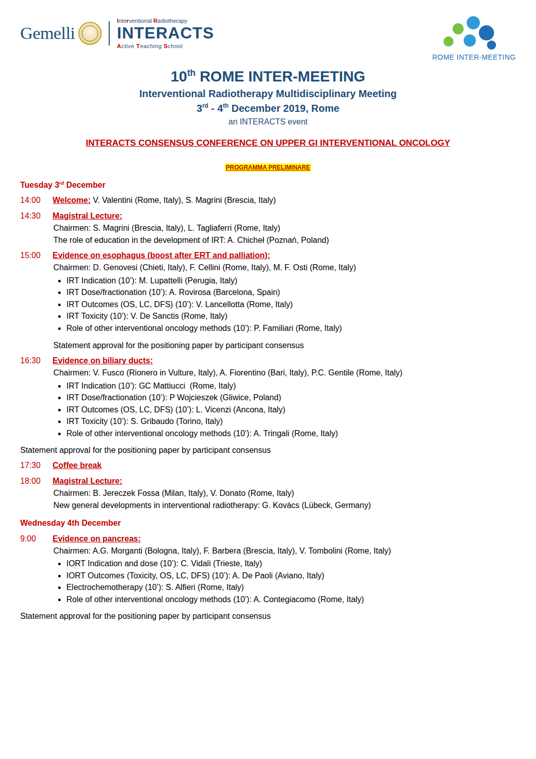Gemelli Interventional Radiotherapy
INTERACTS
Active Teaching School
ROME INTER-MEETING
10th ROME INTER-MEETING
Interventional Radiotherapy Multidisciplinary Meeting
3rd - 4th December 2019, Rome
an INTERACTS event
INTERACTS CONSENSUS CONFERENCE ON UPPER GI INTERVENTIONAL ONCOLOGY
PROGRAMMA PRELIMINARE
Tuesday 3rd December
14:00 Welcome: V. Valentini (Rome, Italy), S. Magrini (Brescia, Italy)
14:30 Magistral Lecture:
Chairmen: S. Magrini (Brescia, Italy), L. Tagliaferri (Rome, Italy)
The role of education in the development of IRT: A. Chicheł (Poznań, Poland)
15:00 Evidence on esophagus (boost after ERT and palliation):
Chairmen: D. Genovesi (Chieti, Italy), F. Cellini (Rome, Italy), M. F. Osti (Rome, Italy)
IRT Indication (10’): M. Lupattelli (Perugia, Italy)
IRT Dose/fractionation (10’): A. Rovirosa (Barcelona, Spain)
IRT Outcomes (OS, LC, DFS) (10’): V. Lancellotta (Rome, Italy)
IRT Toxicity (10’): V. De Sanctis (Rome, Italy)
Role of other interventional oncology methods (10’): P. Familiari (Rome, Italy)
Statement approval for the positioning paper by participant consensus
16:30 Evidence on biliary ducts:
Chairmen: V. Fusco (Rionero in Vulture, Italy), A. Fiorentino (Bari, Italy), P.C. Gentile (Rome, Italy)
IRT Indication (10’): GC Mattiucci (Rome, Italy)
IRT Dose/fractionation (10’): P Wojcieszek (Gliwice, Poland)
IRT Outcomes (OS, LC, DFS) (10’): L. Vicenzi (Ancona, Italy)
IRT Toxicity (10’): S. Gribaudo (Torino, Italy)
Role of other interventional oncology methods (10’): A. Tringali (Rome, Italy)
Statement approval for the positioning paper by participant consensus
17:30 Coffee break
18:00 Magistral Lecture:
Chairmen: B. Jereczek Fossa (Milan, Italy), V. Donato (Rome, Italy)
New general developments in interventional radiotherapy: G. Kovács (Lübeck, Germany)
Wednesday 4th December
9:00 Evidence on pancreas:
Chairmen: A.G. Morganti (Bologna, Italy), F. Barbera (Brescia, Italy), V. Tombolini (Rome, Italy)
IORT Indication and dose (10’): C. Vidali (Trieste, Italy)
IORT Outcomes (Toxicity, OS, LC, DFS) (10’): A. De Paoli (Aviano, Italy)
Electrochemotherapy (10’): S. Alfieri (Rome, Italy)
Role of other interventional oncology methods (10’): A. Contegiacomo (Rome, Italy)
Statement approval for the positioning paper by participant consensus